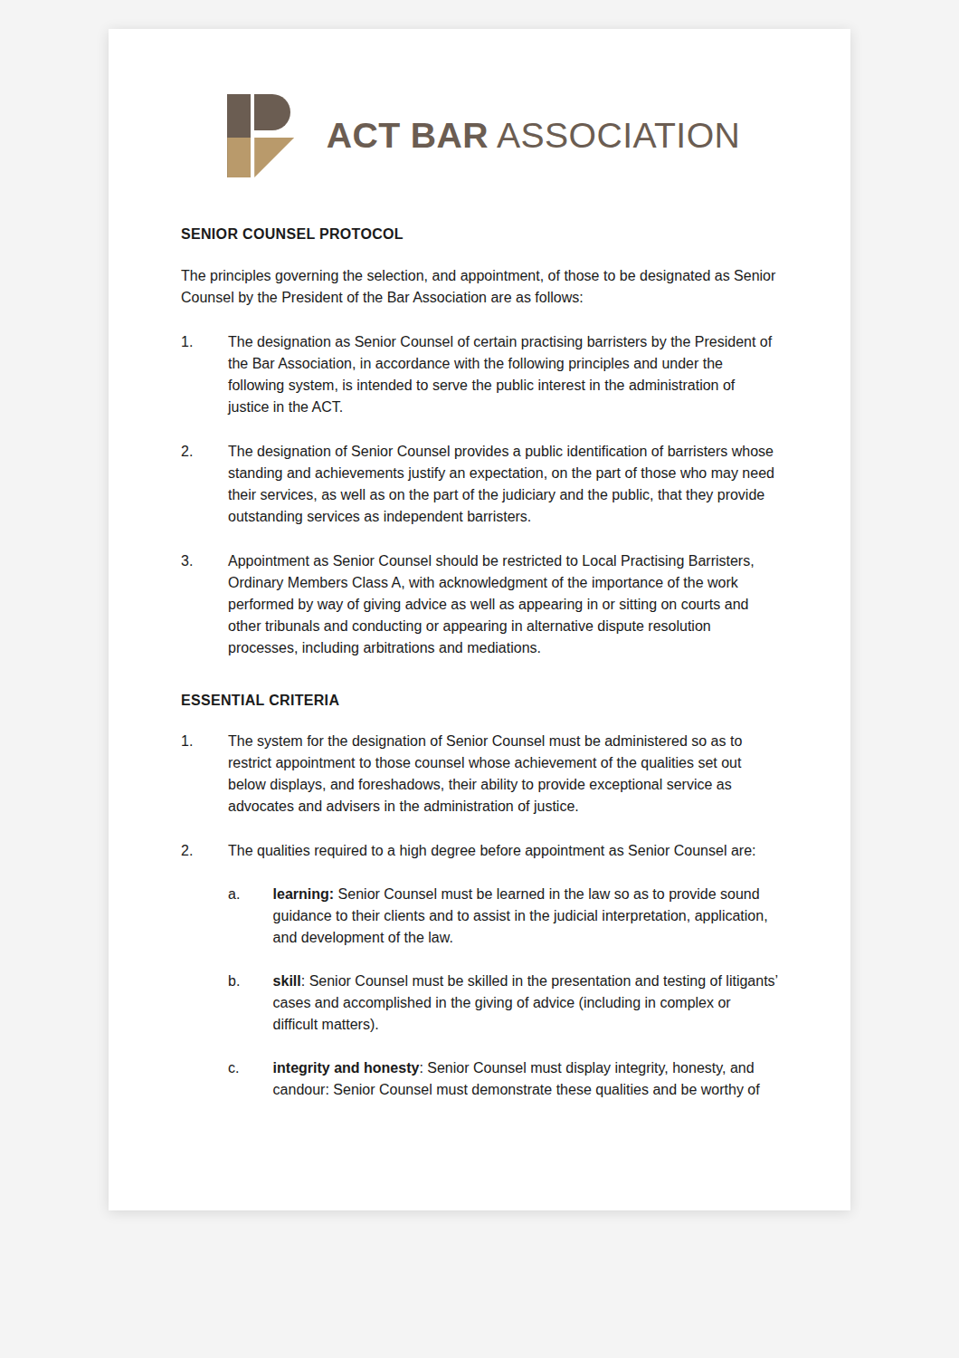ACT BAR ASSOCIATION
SENIOR COUNSEL PROTOCOL
The principles governing the selection, and appointment, of those to be designated as Senior Counsel by the President of the Bar Association are as follows:
The designation as Senior Counsel of certain practising barristers by the President of the Bar Association, in accordance with the following principles and under the following system, is intended to serve the public interest in the administration of justice in the ACT.
The designation of Senior Counsel provides a public identification of barristers whose standing and achievements justify an expectation, on the part of those who may need their services, as well as on the part of the judiciary and the public, that they provide outstanding services as independent barristers.
Appointment as Senior Counsel should be restricted to Local Practising Barristers, Ordinary Members Class A, with acknowledgment of the importance of the work performed by way of giving advice as well as appearing in or sitting on courts and other tribunals and conducting or appearing in alternative dispute resolution processes, including arbitrations and mediations.
ESSENTIAL CRITERIA
The system for the designation of Senior Counsel must be administered so as to restrict appointment to those counsel whose achievement of the qualities set out below displays, and foreshadows, their ability to provide exceptional service as advocates and advisers in the administration of justice.
The qualities required to a high degree before appointment as Senior Counsel are:
learning: Senior Counsel must be learned in the law so as to provide sound guidance to their clients and to assist in the judicial interpretation, application, and development of the law.
skill: Senior Counsel must be skilled in the presentation and testing of litigants’ cases and accomplished in the giving of advice (including in complex or difficult matters).
integrity and honesty: Senior Counsel must display integrity, honesty, and candour: Senior Counsel must demonstrate these qualities and be worthy of